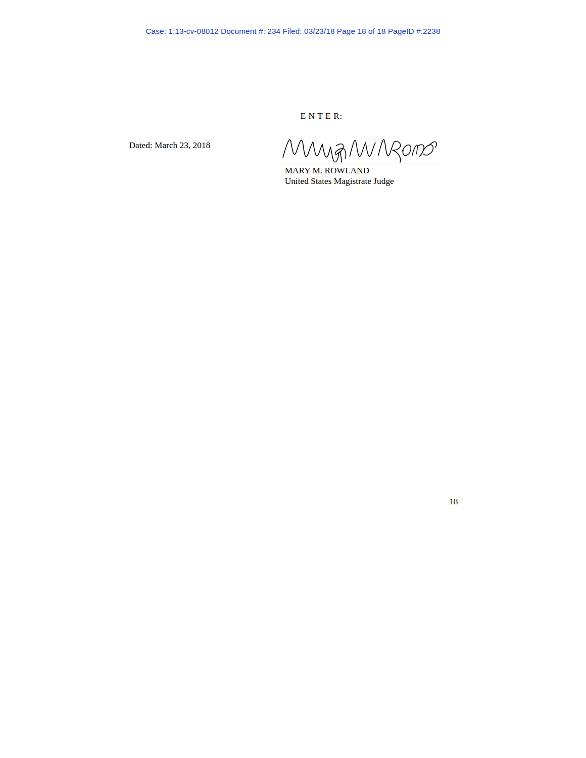Case: 1:13-cv-08012 Document #: 234 Filed: 03/23/18 Page 18 of 18 PageID #:2238
E N T E R:
Dated: March 23, 2018
MARY M. ROWLAND
United States Magistrate Judge
18